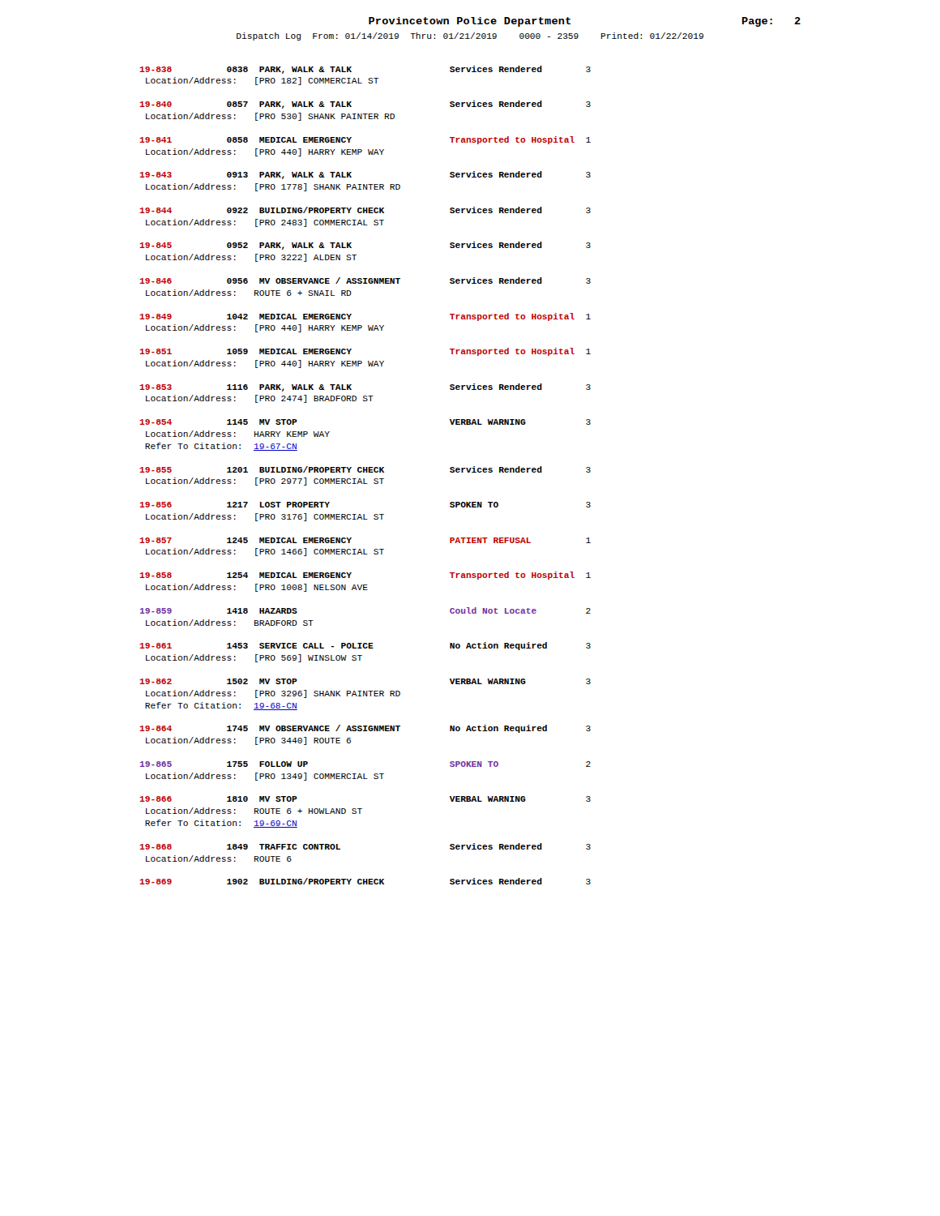Page: 2
Provincetown Police Department
Dispatch Log From: 01/14/2019 Thru: 01/21/2019 0000 - 2359 Printed: 01/22/2019
19-838 0838 PARK, WALK & TALK Services Rendered 3
Location/Address: [PRO 182] COMMERCIAL ST
19-840 0857 PARK, WALK & TALK Services Rendered 3
Location/Address: [PRO 530] SHANK PAINTER RD
19-841 0858 MEDICAL EMERGENCY Transported to Hospital 1
Location/Address: [PRO 440] HARRY KEMP WAY
19-843 0913 PARK, WALK & TALK Services Rendered 3
Location/Address: [PRO 1778] SHANK PAINTER RD
19-844 0922 BUILDING/PROPERTY CHECK Services Rendered 3
Location/Address: [PRO 2483] COMMERCIAL ST
19-845 0952 PARK, WALK & TALK Services Rendered 3
Location/Address: [PRO 3222] ALDEN ST
19-846 0956 MV OBSERVANCE / ASSIGNMENT Services Rendered 3
Location/Address: ROUTE 6 + SNAIL RD
19-849 1042 MEDICAL EMERGENCY Transported to Hospital 1
Location/Address: [PRO 440] HARRY KEMP WAY
19-851 1059 MEDICAL EMERGENCY Transported to Hospital 1
Location/Address: [PRO 440] HARRY KEMP WAY
19-853 1116 PARK, WALK & TALK Services Rendered 3
Location/Address: [PRO 2474] BRADFORD ST
19-854 1145 MV STOP VERBAL WARNING 3
Location/Address: HARRY KEMP WAY
Refer To Citation: 19-67-CN
19-855 1201 BUILDING/PROPERTY CHECK Services Rendered 3
Location/Address: [PRO 2977] COMMERCIAL ST
19-856 1217 LOST PROPERTY SPOKEN TO 3
Location/Address: [PRO 3176] COMMERCIAL ST
19-857 1245 MEDICAL EMERGENCY PATIENT REFUSAL 1
Location/Address: [PRO 1466] COMMERCIAL ST
19-858 1254 MEDICAL EMERGENCY Transported to Hospital 1
Location/Address: [PRO 1008] NELSON AVE
19-859 1418 HAZARDS Could Not Locate 2
Location/Address: BRADFORD ST
19-861 1453 SERVICE CALL - POLICE No Action Required 3
Location/Address: [PRO 569] WINSLOW ST
19-862 1502 MV STOP VERBAL WARNING 3
Location/Address: [PRO 3296] SHANK PAINTER RD
Refer To Citation: 19-68-CN
19-864 1745 MV OBSERVANCE / ASSIGNMENT No Action Required 3
Location/Address: [PRO 3440] ROUTE 6
19-865 1755 FOLLOW UP SPOKEN TO 2
Location/Address: [PRO 1349] COMMERCIAL ST
19-866 1810 MV STOP VERBAL WARNING 3
Location/Address: ROUTE 6 + HOWLAND ST
Refer To Citation: 19-69-CN
19-868 1849 TRAFFIC CONTROL Services Rendered 3
Location/Address: ROUTE 6
19-869 1902 BUILDING/PROPERTY CHECK Services Rendered 3